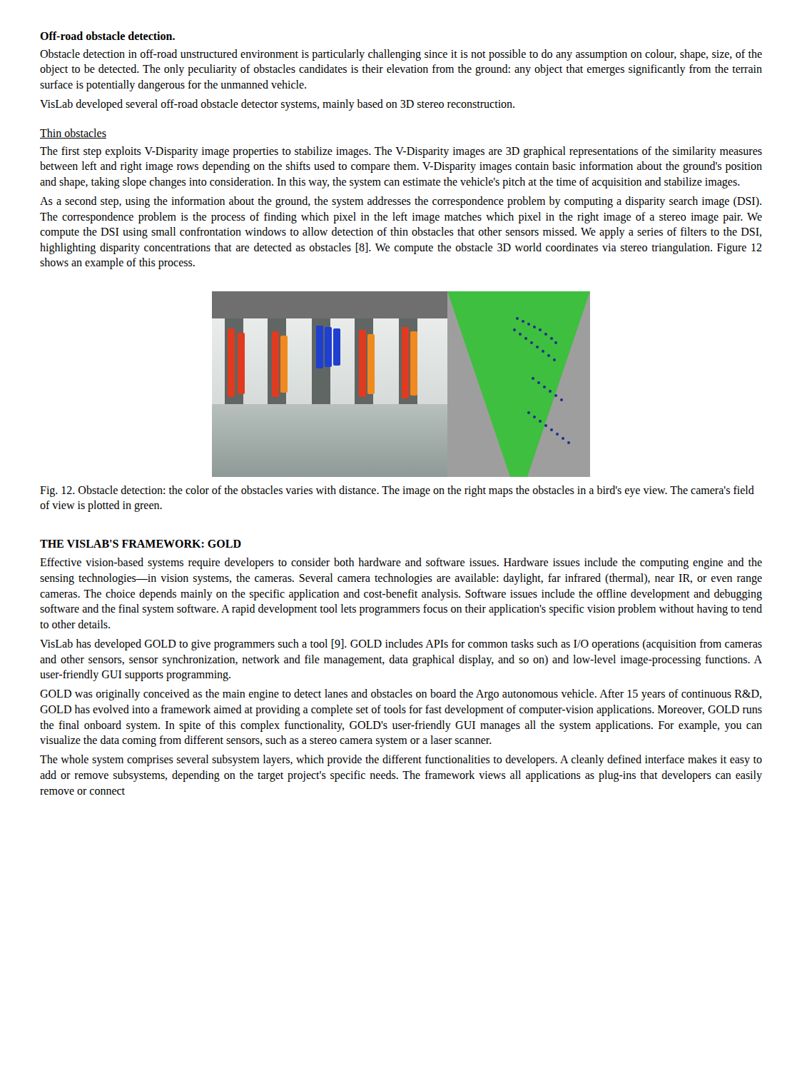Off-road obstacle detection.
Obstacle detection in off-road unstructured environment is particularly challenging since it is not possible to do any assumption on colour, shape, size, of the object to be detected. The only peculiarity of obstacles candidates is their elevation from the ground: any object that emerges significantly from the terrain surface is potentially dangerous for the unmanned vehicle.
VisLab developed several off-road obstacle detector systems, mainly based on 3D stereo reconstruction.
Thin obstacles
The first step exploits V-Disparity image properties to stabilize images. The V-Disparity images are 3D graphical representations of the similarity measures between left and right image rows depending on the shifts used to compare them. V-Disparity images contain basic information about the ground's position and shape, taking slope changes into consideration. In this way, the system can estimate the vehicle's pitch at the time of acquisition and stabilize images.
As a second step, using the information about the ground, the system addresses the correspondence problem by computing a disparity search image (DSI). The correspondence problem is the process of finding which pixel in the left image matches which pixel in the right image of a stereo image pair. We compute the DSI using small confrontation windows to allow detection of thin obstacles that other sensors missed. We apply a series of filters to the DSI, highlighting disparity concentrations that are detected as obstacles [8]. We compute the obstacle 3D world coordinates via stereo triangulation. Figure 12 shows an example of this process.
Fig. 12. Obstacle detection: the color of the obstacles varies with distance. The image on the right maps the obstacles in a bird's eye view. The camera's field of view is plotted in green.
THE VISLAB'S FRAMEWORK: GOLD
Effective vision-based systems require developers to consider both hardware and software issues. Hardware issues include the computing engine and the sensing technologies—in vision systems, the cameras. Several camera technologies are available: daylight, far infrared (thermal), near IR, or even range cameras. The choice depends mainly on the specific application and cost-benefit analysis. Software issues include the offline development and debugging software and the final system software. A rapid development tool lets programmers focus on their application's specific vision problem without having to tend to other details.
VisLab has developed GOLD to give programmers such a tool [9]. GOLD includes APIs for common tasks such as I/O operations (acquisition from cameras and other sensors, sensor synchronization, network and file management, data graphical display, and so on) and low-level image-processing functions. A user-friendly GUI supports programming.
GOLD was originally conceived as the main engine to detect lanes and obstacles on board the Argo autonomous vehicle. After 15 years of continuous R&D, GOLD has evolved into a framework aimed at providing a complete set of tools for fast development of computer-vision applications. Moreover, GOLD runs the final onboard system. In spite of this complex functionality, GOLD's user-friendly GUI manages all the system applications. For example, you can visualize the data coming from different sensors, such as a stereo camera system or a laser scanner.
The whole system comprises several subsystem layers, which provide the different functionalities to developers. A cleanly defined interface makes it easy to add or remove subsystems, depending on the target project's specific needs. The framework views all applications as plug-ins that developers can easily remove or connect